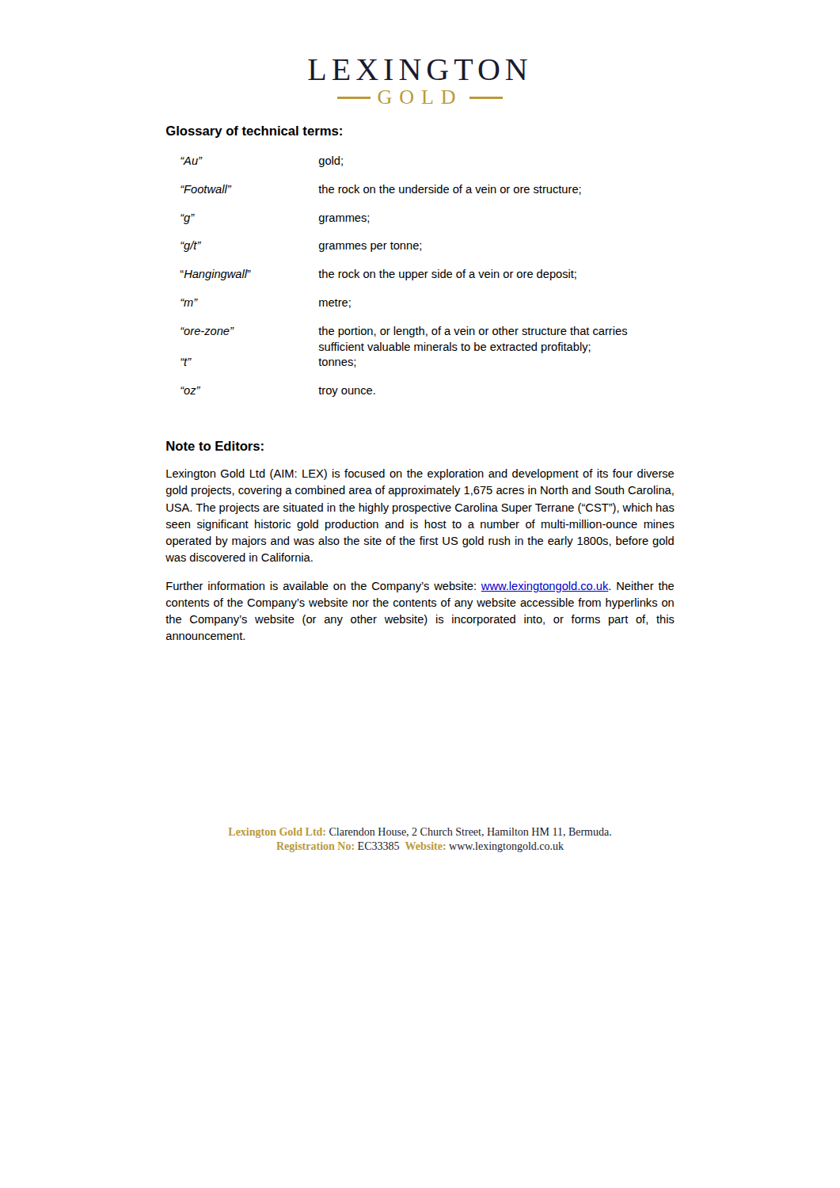LEXINGTON
GOLD
Glossary of technical terms:
| “Au” | gold; |
| “Footwall” | the rock on the underside of a vein or ore structure; |
| “g” | grammes; |
| “g/t” | grammes per tonne; |
| “ Hangingwall ” | the rock on the upper side of a vein or ore deposit; |
| “m” | metre; |
| “ore-zone” | the portion, or length, of a vein or other structure that carries sufficient valuable minerals to be extracted profitably; |
| “t” | tonnes; |
| “oz” | troy ounce. |
Note to Editors:
Lexington Gold Ltd (AIM: LEX) is focused on the exploration and development of its four diverse gold projects, covering a combined area of approximately 1,675 acres in North and South Carolina, USA. The projects are situated in the highly prospective Carolina Super Terrane (“CST”), which has seen significant historic gold production and is host to a number of multi-million-ounce mines operated by majors and was also the site of the first US gold rush in the early 1800s, before gold was discovered in California.
Further information is available on the Company’s website: www.lexingtongold.co.uk. Neither the contents of the Company’s website nor the contents of any website accessible from hyperlinks on the Company’s website (or any other website) is incorporated into, or forms part of, this announcement.
Lexington Gold Ltd: Clarendon House, 2 Church Street, Hamilton HM 11, Bermuda.
Registration No: EC33385 Website: www.lexingtongold.co.uk